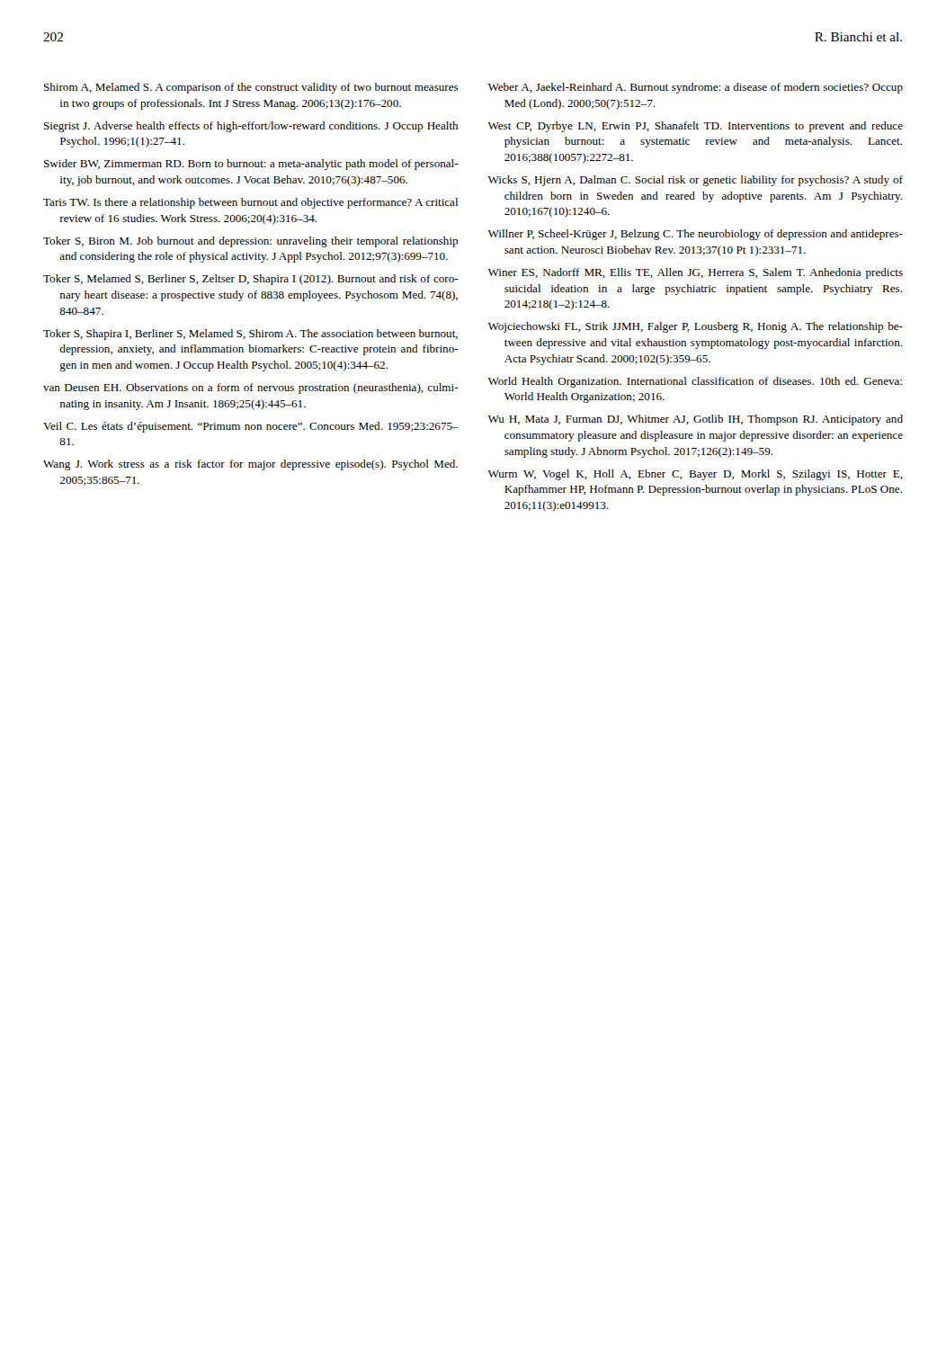202 R. Bianchi et al.
Shirom A, Melamed S. A comparison of the construct validity of two burnout measures in two groups of professionals. Int J Stress Manag. 2006;13(2):176–200.
Siegrist J. Adverse health effects of high-effort/low-reward conditions. J Occup Health Psychol. 1996;1(1):27–41.
Swider BW, Zimmerman RD. Born to burnout: a meta-analytic path model of personality, job burnout, and work outcomes. J Vocat Behav. 2010;76(3):487–506.
Taris TW. Is there a relationship between burnout and objective performance? A critical review of 16 studies. Work Stress. 2006;20(4):316–34.
Toker S, Biron M. Job burnout and depression: unraveling their temporal relationship and considering the role of physical activity. J Appl Psychol. 2012;97(3):699–710.
Toker S, Melamed S, Berliner S, Zeltser D, Shapira I (2012). Burnout and risk of coronary heart disease: a prospective study of 8838 employees. Psychosom Med. 74(8), 840–847.
Toker S, Shapira I, Berliner S, Melamed S, Shirom A. The association between burnout, depression, anxiety, and inflammation biomarkers: C-reactive protein and fibrinogen in men and women. J Occup Health Psychol. 2005;10(4):344–62.
van Deusen EH. Observations on a form of nervous prostration (neurasthenia), culminating in insanity. Am J Insanit. 1869;25(4):445–61.
Veil C. Les états d’épuisement. “Primum non nocere”. Concours Med. 1959;23:2675–81.
Wang J. Work stress as a risk factor for major depressive episode(s). Psychol Med. 2005;35:865–71.
Weber A, Jaekel-Reinhard A. Burnout syndrome: a disease of modern societies? Occup Med (Lond). 2000;50(7):512–7.
West CP, Dyrbye LN, Erwin PJ, Shanafelt TD. Interventions to prevent and reduce physician burnout: a systematic review and meta-analysis. Lancet. 2016;388(10057):2272–81.
Wicks S, Hjern A, Dalman C. Social risk or genetic liability for psychosis? A study of children born in Sweden and reared by adoptive parents. Am J Psychiatry. 2010;167(10):1240–6.
Willner P, Scheel-Krüger J, Belzung C. The neurobiology of depression and antidepressant action. Neurosci Biobehav Rev. 2013;37(10 Pt 1):2331–71.
Winer ES, Nadorff MR, Ellis TE, Allen JG, Herrera S, Salem T. Anhedonia predicts suicidal ideation in a large psychiatric inpatient sample. Psychiatry Res. 2014;218(1–2):124–8.
Wojciechowski FL, Strik JJMH, Falger P, Lousberg R, Honig A. The relationship between depressive and vital exhaustion symptomatology post-myocardial infarction. Acta Psychiatr Scand. 2000;102(5):359–65.
World Health Organization. International classification of diseases. 10th ed. Geneva: World Health Organization; 2016.
Wu H, Mata J, Furman DJ, Whitmer AJ, Gotlib IH, Thompson RJ. Anticipatory and consummatory pleasure and displeasure in major depressive disorder: an experience sampling study. J Abnorm Psychol. 2017;126(2):149–59.
Wurm W, Vogel K, Holl A, Ebner C, Bayer D, Morkl S, Szilagyi IS, Hotter E, Kapfhammer HP, Hofmann P. Depression-burnout overlap in physicians. PLoS One. 2016;11(3):e0149913.